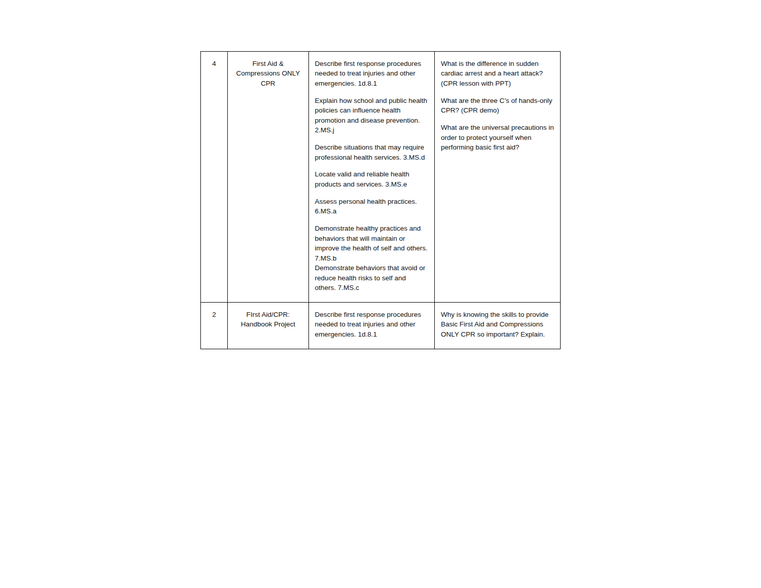| 4 | First Aid & Compressions ONLY CPR | Describe first response procedures needed to treat injuries and other emergencies. 1d.8.1 Explain how school and public health policies can influence health promotion and disease prevention. 2.MS.j Describe situations that may require professional health services. 3.MS.d Locate valid and reliable health products and services. 3.MS.e Assess personal health practices. 6.MS.a Demonstrate healthy practices and behaviors that will maintain or improve the health of self and others. 7.MS.b Demonstrate behaviors that avoid or reduce health risks to self and others. 7.MS.c | What is the difference in sudden cardiac arrest and a heart attack? (CPR lesson with PPT) What are the three C’s of hands-only CPR? (CPR demo) What are the universal precautions in order to protect yourself when performing basic first aid? |
| 2 | FIrst Aid/CPR: Handbook Project | Describe first response procedures needed to treat injuries and other emergencies. 1d.8.1 | Why is knowing the skills to provide Basic First Aid and Compressions ONLY CPR so important? Explain. |